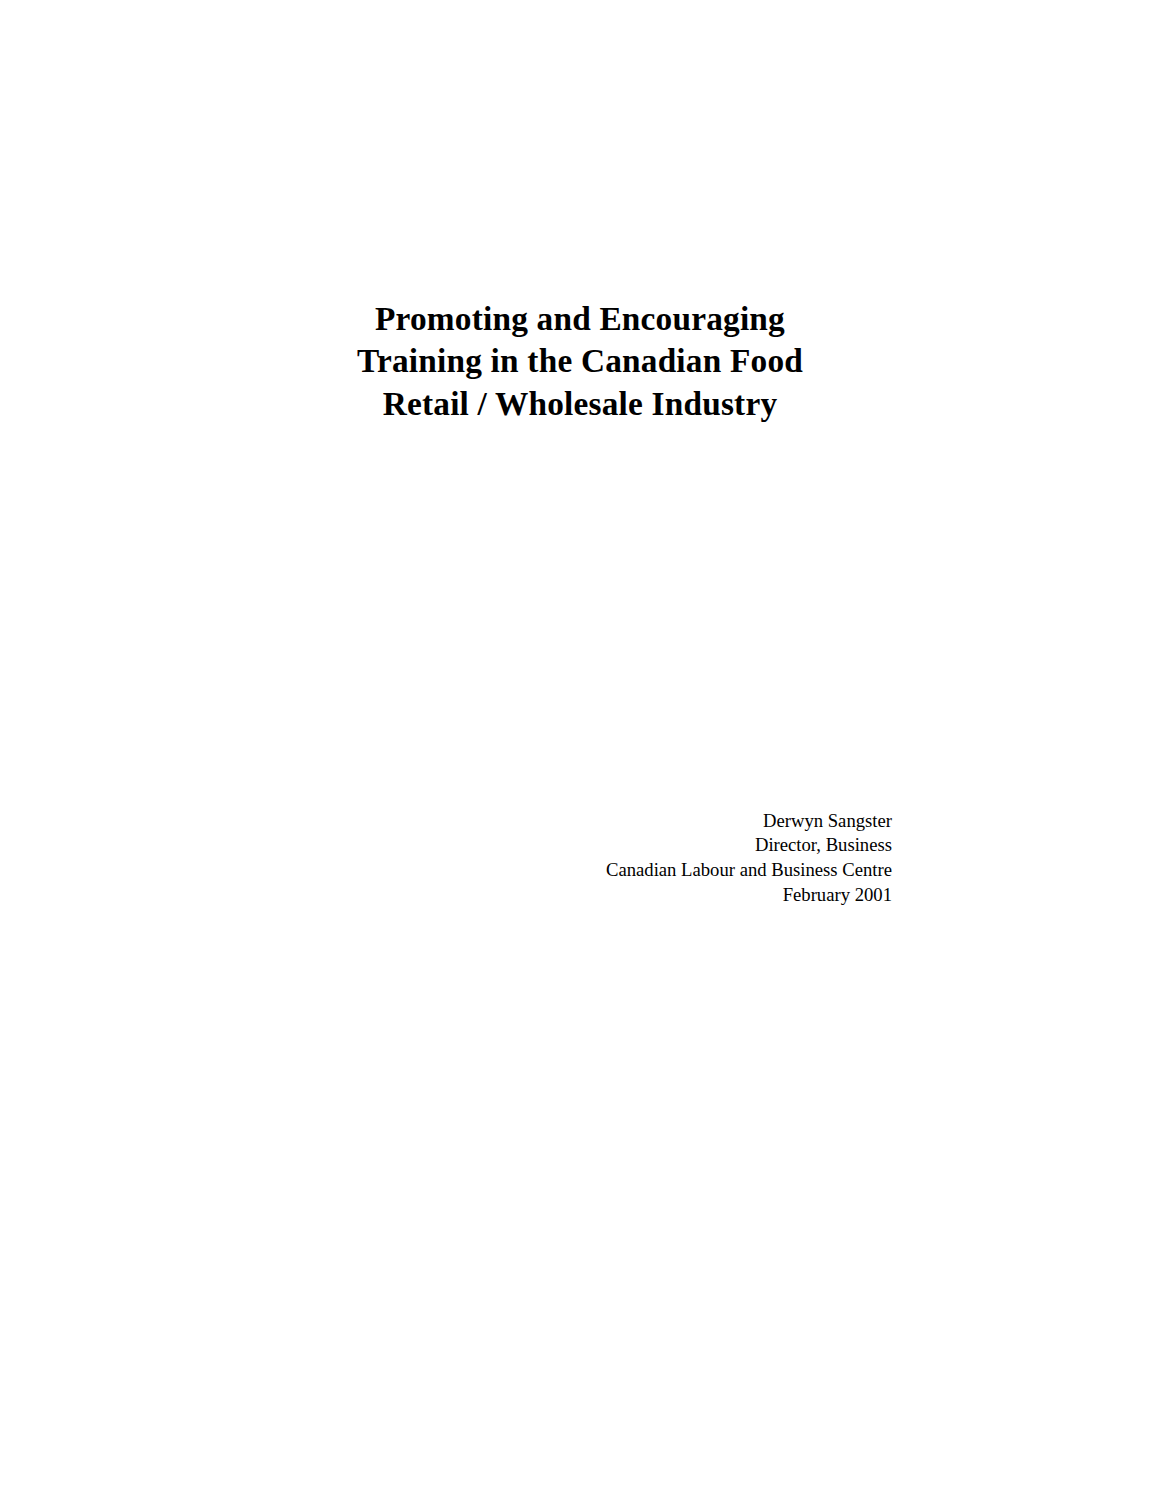Promoting and Encouraging
Training in the Canadian Food
Retail / Wholesale Industry
Derwyn Sangster
Director, Business
Canadian Labour and Business Centre
February 2001